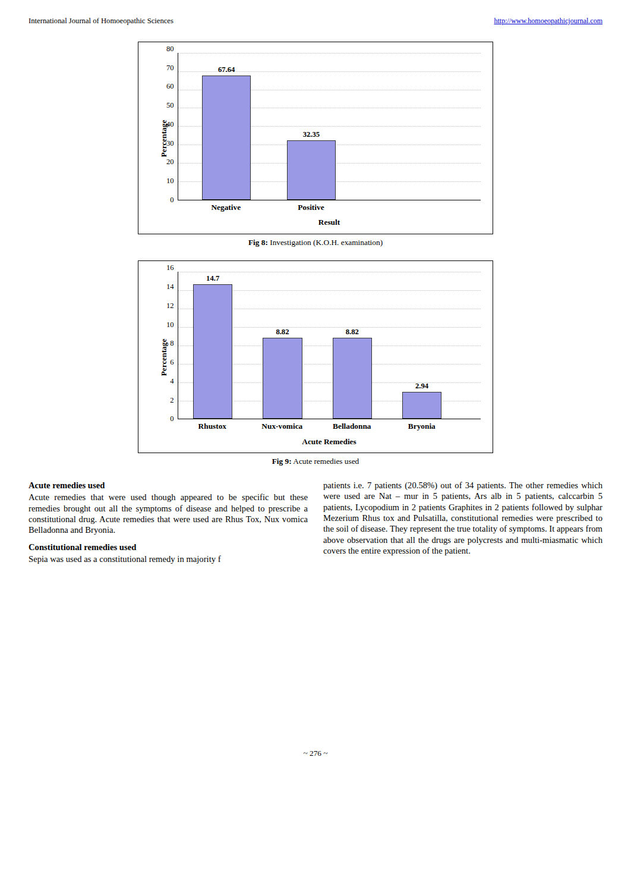International Journal of Homoeopathic Sciences
http://www.homoeopathicjournal.com
Percentage
80 70 60 50 40 30 20 10 0
67.64
32.35
Negative Positive
Result
Fig 8: Investigation (K.O.H. examination)
Percentage
16 14 12 10 8 6 4 2 0
14.7
8.82
8.82
2.94
Rhustox Nux-vomica Belladonna Bryonia
Acute Remedies
Fig 9: Acute remedies used
Acute remedies used
Acute remedies that were used though appeared to be specific but these remedies brought out all the symptoms of disease and helped to prescribe a constitutional drug. Acute remedies that were used are Rhus Tox, Nux vomica Belladonna and Bryonia.
Constitutional remedies used
Sepia was used as a constitutional remedy in majority f
patients i.e. 7 patients (20.58%) out of 34 patients. The other remedies which were used are Nat – mur in 5 patients, Ars alb in 5 patients, calccarbin 5 patients, Lycopodium in 2 patients Graphites in 2 patients followed by sulphar Mezerium Rhus tox and Pulsatilla, constitutional remedies were prescribed to the soil of disease. They represent the true totality of symptoms. It appears from above observation that all the drugs are polycrests and multi-miasmatic which covers the entire expression of the patient.
~ 276 ~